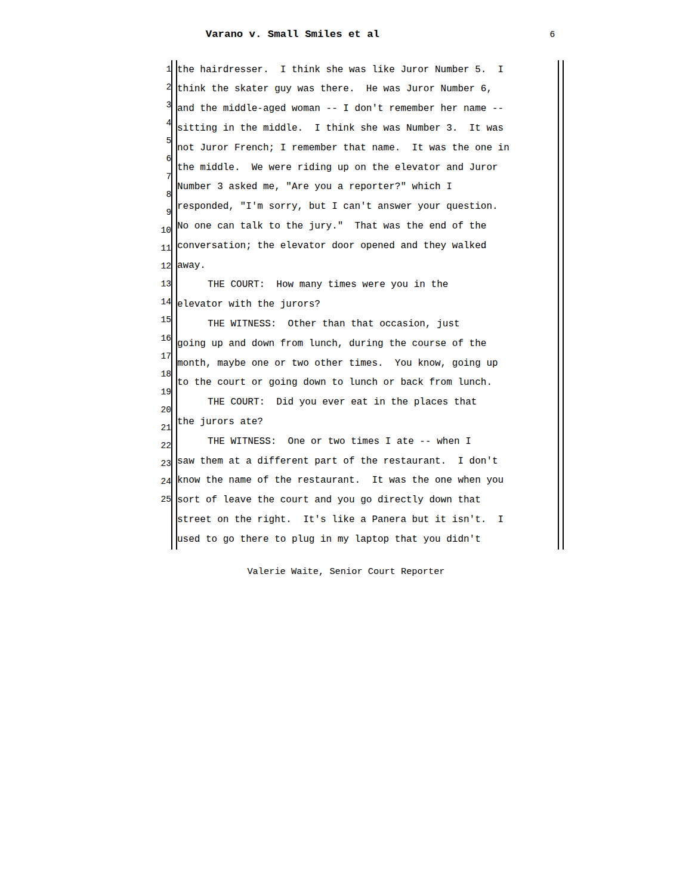Varano v. Small Smiles et al 6
| 1 2 3 4 5 6 7 8 9 10 11 12 13 14 15 16 17 18 19 20 21 22 23 24 25 | | the hairdresser. I think she was like Juror Number 5. I think the skater guy was there. He was Juror Number 6, and the middle-aged woman -- I don't remember her name -- sitting in the middle. I think she was Number 3. It was not Juror French; I remember that name. It was the one in the middle. We were riding up on the elevator and Juror Number 3 asked me, "Are you a reporter?" which I responded, "I'm sorry, but I can't answer your question. No one can talk to the jury." That was the end of the conversation; the elevator door opened and they walked away. THE COURT: How many times were you in the elevator with the jurors? THE WITNESS: Other than that occasion, just going up and down from lunch, during the course of the month, maybe one or two other times. You know, going up to the court or going down to lunch or back from lunch. THE COURT: Did you ever eat in the places that the jurors ate? THE WITNESS: One or two times I ate -- when I saw them at a different part of the restaurant. I don't know the name of the restaurant. It was the one when you sort of leave the court and you go directly down that street on the right. It's like a Panera but it isn't. I used to go there to plug in my laptop that you didn't | |
Valerie Waite, Senior Court Reporter